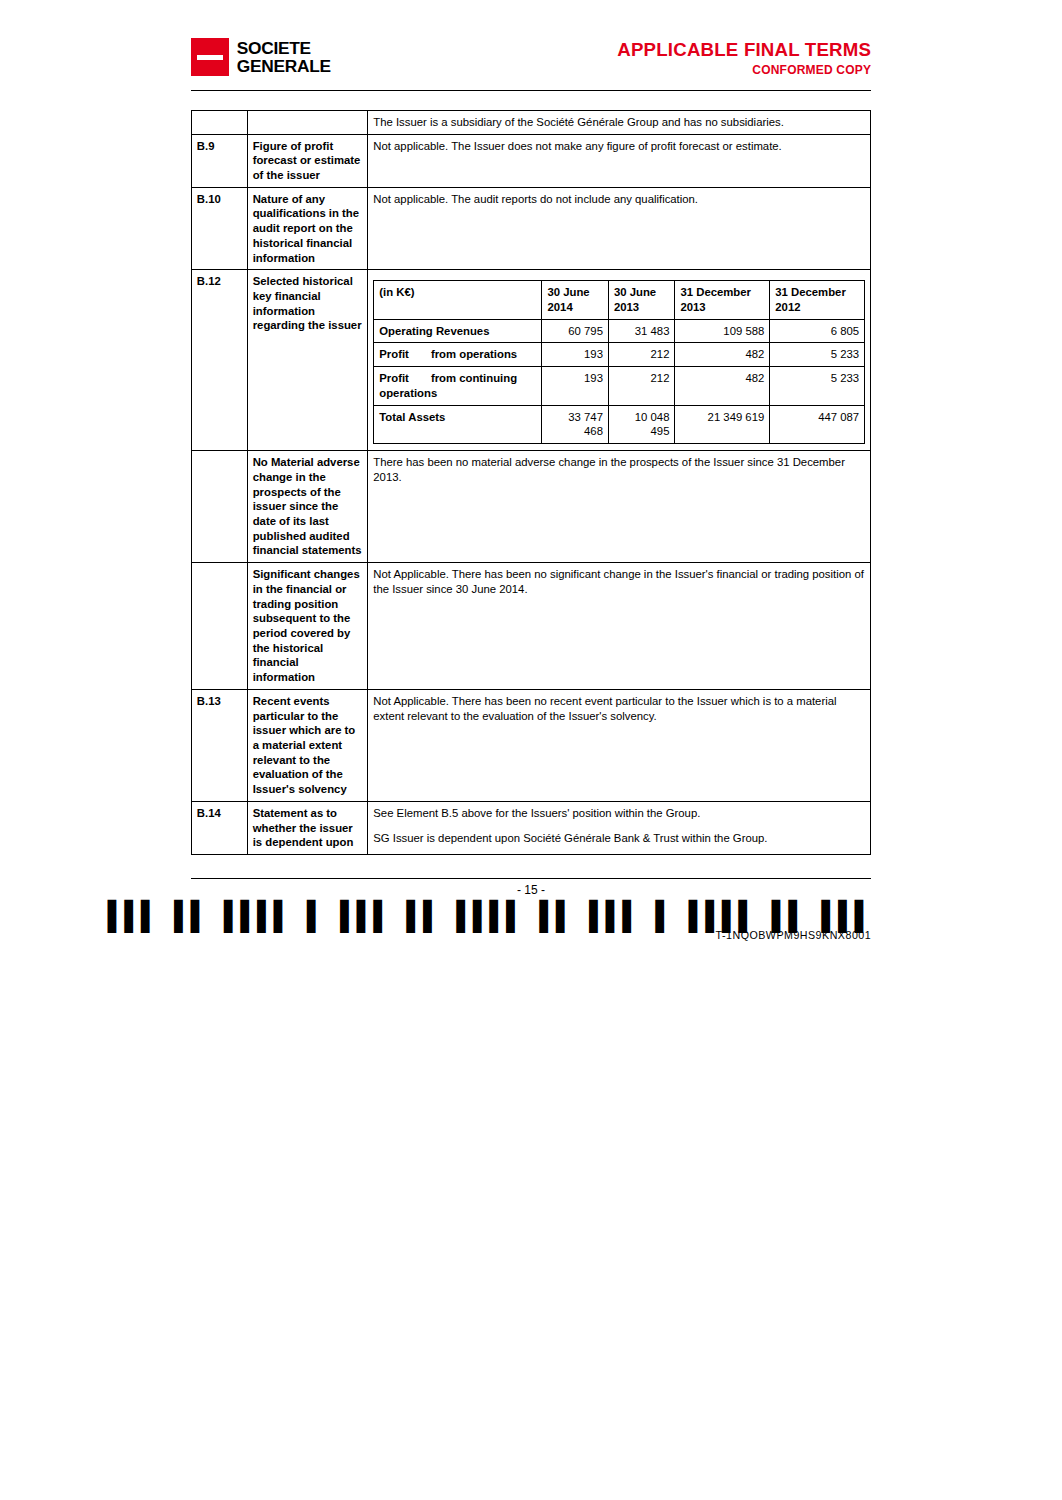SOCIETE
GENERALE
APPLICABLE FINAL TERMS
CONFORMED COPY
| | | The Issuer is a subsidiary of the Société Générale Group and has no subsidiaries. |
| B.9 | Figure of profit forecast or estimate of the issuer | Not applicable. The Issuer does not make any figure of profit forecast or estimate. |
| B.10 | Nature of any qualifications in the audit report on the historical financial information | Not applicable. The audit reports do not include any qualification. |
| B.12 | Selected historical key financial information regarding the issuer | / (in K€) / 30 June 2014 / 30 June 2013 / 31 December 2013 / 31 December 2012 / / --- / --- / --- / --- / --- / / Operating Revenues / 60 795 / 31 483 / 109 588 / 6 805 / / Profit from operations / 193 / 212 / 482 / 5 233 / / Profit from continuing operations / 193 / 212 / 482 / 5 233 / / Total Assets / 33 747 468 / 10 048 495 / 21 349 619 / 447 087 / |
| | No Material adverse change in the prospects of the issuer since the date of its last published audited financial statements | There has been no material adverse change in the prospects of the Issuer since 31 December 2013. |
| | Significant changes in the financial or trading position subsequent to the period covered by the historical financial information | Not Applicable. There has been no significant change in the Issuer's financial or trading position of the Issuer since 30 June 2014. |
| B.13 | Recent events particular to the issuer which are to a material extent relevant to the evaluation of the Issuer's solvency | Not Applicable. There has been no recent event particular to the Issuer which is to a material extent relevant to the evaluation of the Issuer's solvency. |
| B.14 | Statement as to whether the issuer is dependent upon | See Element B.5 above for the Issuers' position within the Group. SG Issuer is dependent upon Société Générale Bank & Trust within the Group. |
- 15 -
▌▌▌ ▌▌ ▌▌▌▌ ▌ ▌▌▌ ▌▌ ▌▌▌▌ ▌▌ ▌▌▌ ▌ ▌▌▌▌ ▌▌ ▌▌▌
T-1NQOBWPM9HS9KNX8001